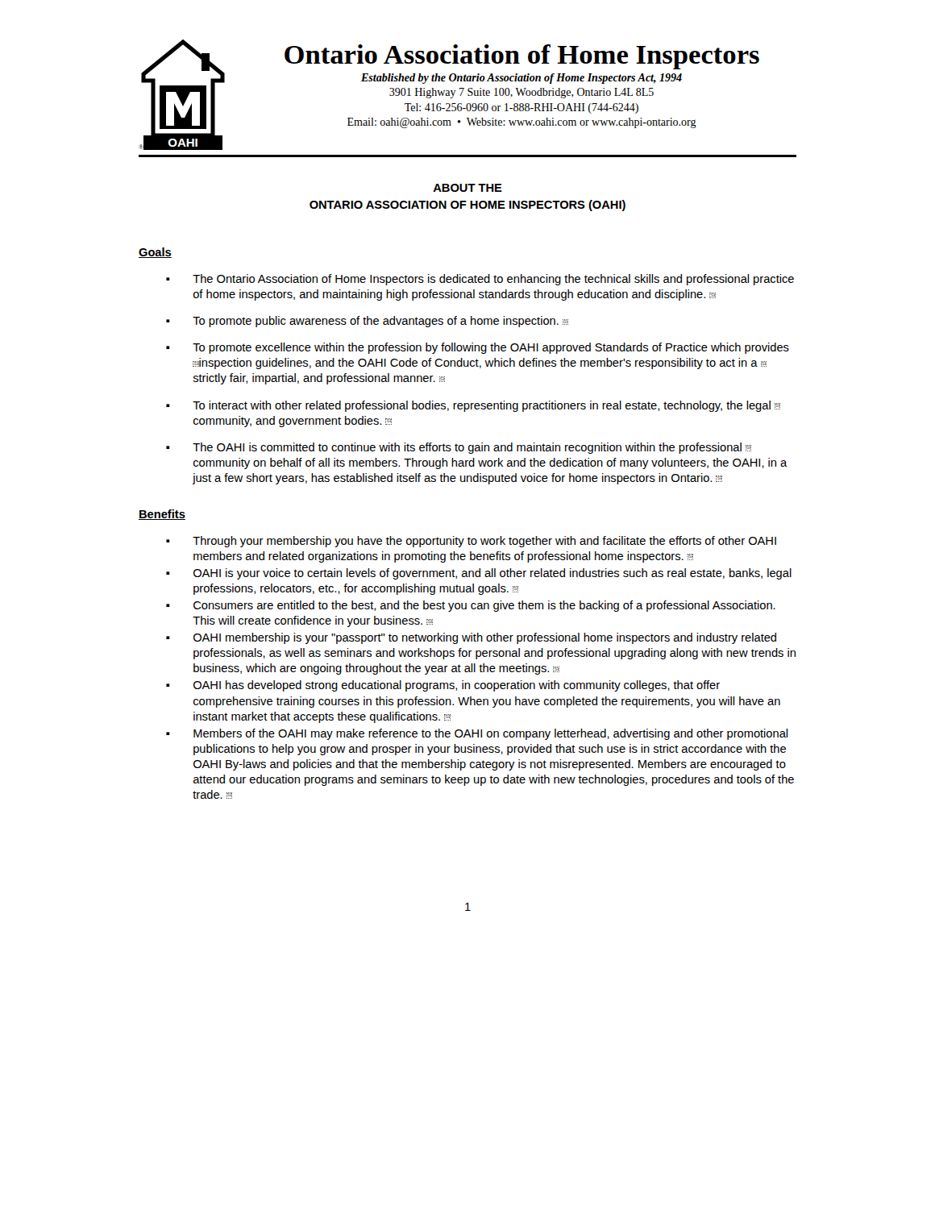OAHI ®
Ontario Association of Home Inspectors
Established by the Ontario Association of Home Inspectors Act, 1994
3901 Highway 7 Suite 100, Woodbridge, Ontario L4L 8L5
Tel: 416-256-0960 or 1-888-RHI-OAHI (744-6244)
Email: oahi@oahi.com • Website: www.oahi.com or www.cahpi-ontario.org
ABOUT THE
ONTARIO ASSOCIATION OF HOME INSPECTORS (OAHI)
Goals
The Ontario Association of Home Inspectors is dedicated to enhancing the technical skills and professional practice of home inspectors, and maintaining high professional standards through education and discipline.
To promote public awareness of the advantages of a home inspection.
To promote excellence within the profession by following the OAHI approved Standards of Practice which provides inspection guidelines, and the OAHI Code of Conduct, which defines the member's responsibility to act in a strictly fair, impartial, and professional manner.
To interact with other related professional bodies, representing practitioners in real estate, technology, the legal community, and government bodies.
The OAHI is committed to continue with its efforts to gain and maintain recognition within the professional community on behalf of all its members. Through hard work and the dedication of many volunteers, the OAHI, in a just a few short years, has established itself as the undisputed voice for home inspectors in Ontario.
Benefits
Through your membership you have the opportunity to work together with and facilitate the efforts of other OAHI members and related organizations in promoting the benefits of professional home inspectors.
OAHI is your voice to certain levels of government, and all other related industries such as real estate, banks, legal professions, relocators, etc., for accomplishing mutual goals.
Consumers are entitled to the best, and the best you can give them is the backing of a professional Association. This will create confidence in your business.
OAHI membership is your "passport" to networking with other professional home inspectors and industry related professionals, as well as seminars and workshops for personal and professional upgrading along with new trends in business, which are ongoing throughout the year at all the meetings.
OAHI has developed strong educational programs, in cooperation with community colleges, that offer comprehensive training courses in this profession. When you have completed the requirements, you will have an instant market that accepts these qualifications.
Members of the OAHI may make reference to the OAHI on company letterhead, advertising and other promotional publications to help you grow and prosper in your business, provided that such use is in strict accordance with the OAHI By-laws and policies and that the membership category is not misrepresented. Members are encouraged to attend our education programs and seminars to keep up to date with new technologies, procedures and tools of the trade.
1